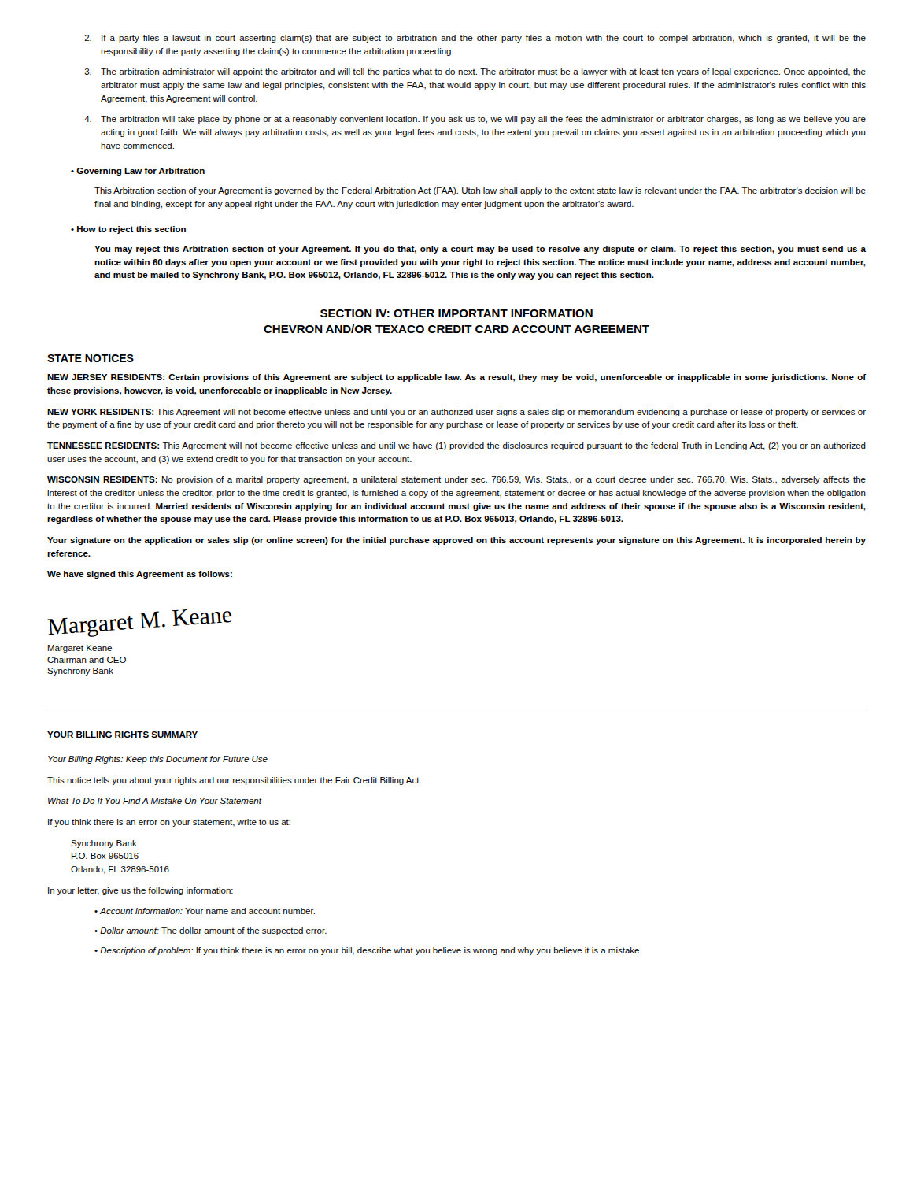If a party files a lawsuit in court asserting claim(s) that are subject to arbitration and the other party files a motion with the court to compel arbitration, which is granted, it will be the responsibility of the party asserting the claim(s) to commence the arbitration proceeding.
The arbitration administrator will appoint the arbitrator and will tell the parties what to do next. The arbitrator must be a lawyer with at least ten years of legal experience. Once appointed, the arbitrator must apply the same law and legal principles, consistent with the FAA, that would apply in court, but may use different procedural rules. If the administrator's rules conflict with this Agreement, this Agreement will control.
The arbitration will take place by phone or at a reasonably convenient location. If you ask us to, we will pay all the fees the administrator or arbitrator charges, as long as we believe you are acting in good faith. We will always pay arbitration costs, as well as your legal fees and costs, to the extent you prevail on claims you assert against us in an arbitration proceeding which you have commenced.
• Governing Law for Arbitration
This Arbitration section of your Agreement is governed by the Federal Arbitration Act (FAA). Utah law shall apply to the extent state law is relevant under the FAA. The arbitrator's decision will be final and binding, except for any appeal right under the FAA. Any court with jurisdiction may enter judgment upon the arbitrator's award.
• How to reject this section
You may reject this Arbitration section of your Agreement. If you do that, only a court may be used to resolve any dispute or claim. To reject this section, you must send us a notice within 60 days after you open your account or we first provided you with your right to reject this section. The notice must include your name, address and account number, and must be mailed to Synchrony Bank, P.O. Box 965012, Orlando, FL 32896-5012. This is the only way you can reject this section.
SECTION IV: OTHER IMPORTANT INFORMATION
CHEVRON AND/OR TEXACO CREDIT CARD ACCOUNT AGREEMENT
STATE NOTICES
NEW JERSEY RESIDENTS: Certain provisions of this Agreement are subject to applicable law. As a result, they may be void, unenforceable or inapplicable in some jurisdictions. None of these provisions, however, is void, unenforceable or inapplicable in New Jersey.
NEW YORK RESIDENTS: This Agreement will not become effective unless and until you or an authorized user signs a sales slip or memorandum evidencing a purchase or lease of property or services or the payment of a fine by use of your credit card and prior thereto you will not be responsible for any purchase or lease of property or services by use of your credit card after its loss or theft.
TENNESSEE RESIDENTS: This Agreement will not become effective unless and until we have (1) provided the disclosures required pursuant to the federal Truth in Lending Act, (2) you or an authorized user uses the account, and (3) we extend credit to you for that transaction on your account.
WISCONSIN RESIDENTS: No provision of a marital property agreement, a unilateral statement under sec. 766.59, Wis. Stats., or a court decree under sec. 766.70, Wis. Stats., adversely affects the interest of the creditor unless the creditor, prior to the time credit is granted, is furnished a copy of the agreement, statement or decree or has actual knowledge of the adverse provision when the obligation to the creditor is incurred. Married residents of Wisconsin applying for an individual account must give us the name and address of their spouse if the spouse also is a Wisconsin resident, regardless of whether the spouse may use the card. Please provide this information to us at P.O. Box 965013, Orlando, FL 32896-5013.
Your signature on the application or sales slip (or online screen) for the initial purchase approved on this account represents your signature on this Agreement. It is incorporated herein by reference.
We have signed this Agreement as follows:
Margaret M. Keane
Margaret Keane
Chairman and CEO
Synchrony Bank
YOUR BILLING RIGHTS SUMMARY
Your Billing Rights: Keep this Document for Future Use
This notice tells you about your rights and our responsibilities under the Fair Credit Billing Act.
What To Do If You Find A Mistake On Your Statement
If you think there is an error on your statement, write to us at:
Synchrony Bank
P.O. Box 965016
Orlando, FL 32896-5016
In your letter, give us the following information:
Account information: Your name and account number.
Dollar amount: The dollar amount of the suspected error.
Description of problem: If you think there is an error on your bill, describe what you believe is wrong and why you believe it is a mistake.